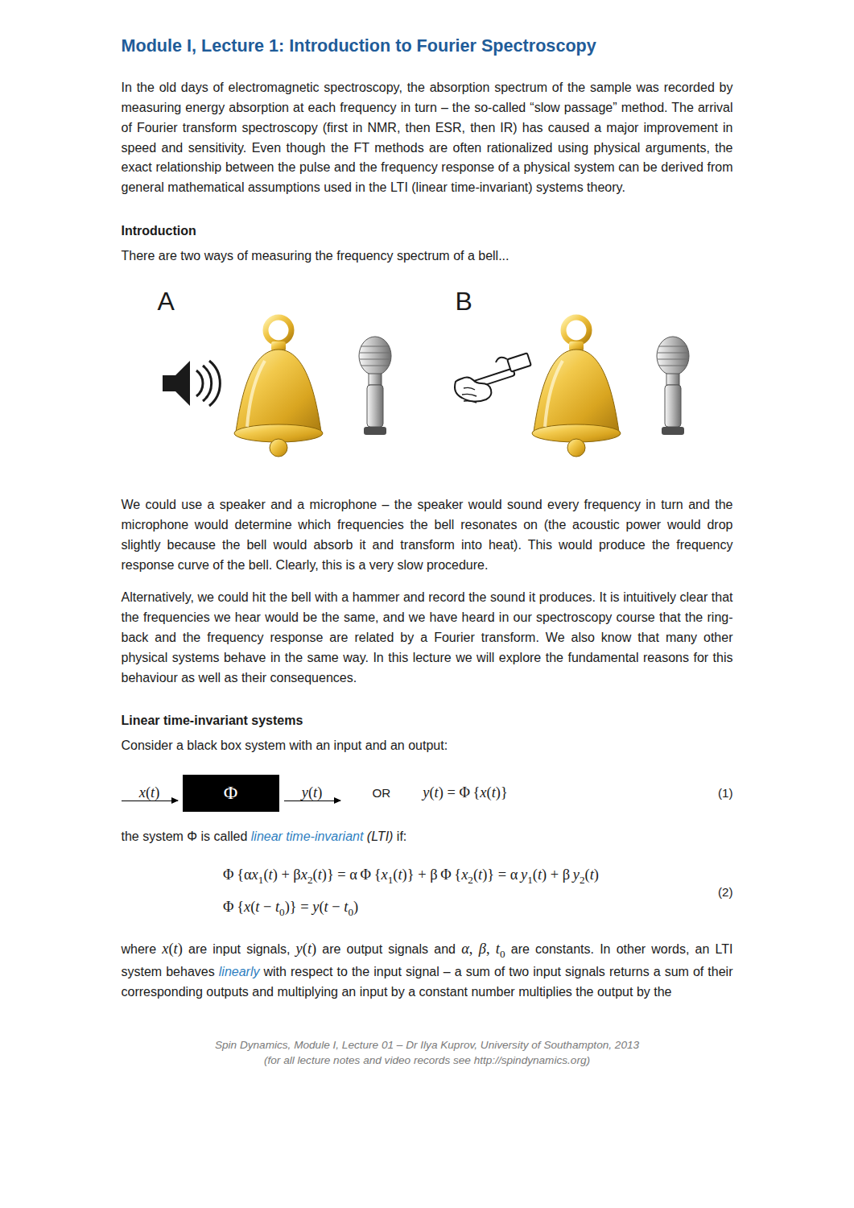Module I, Lecture 1: Introduction to Fourier Spectroscopy
In the old days of electromagnetic spectroscopy, the absorption spectrum of the sample was recorded by measuring energy absorption at each frequency in turn – the so-called “slow passage” method. The arrival of Fourier transform spectroscopy (first in NMR, then ESR, then IR) has caused a major improvement in speed and sensitivity. Even though the FT methods are often rationalized using physical arguments, the exact relationship between the pulse and the frequency response of a physical system can be derived from general mathematical assumptions used in the LTI (linear time-invariant) systems theory.
Introduction
There are two ways of measuring the frequency spectrum of a bell...
A
B
We could use a speaker and a microphone – the speaker would sound every frequency in turn and the microphone would determine which frequencies the bell resonates on (the acoustic power would drop slightly because the bell would absorb it and transform into heat). This would produce the frequency response curve of the bell. Clearly, this is a very slow procedure.
Alternatively, we could hit the bell with a hammer and record the sound it produces. It is intuitively clear that the frequencies we hear would be the same, and we have heard in our spectroscopy course that the ring-back and the frequency response are related by a Fourier transform. We also know that many other physical systems behave in the same way. In this lecture we will explore the fundamental reasons for this behaviour as well as their consequences.
Linear time-invariant systems
Consider a black box system with an input and an output:
x(t)
Φ
y(t)
OR y(t) = Φ {x(t)} (1)
the system Φ is called linear time-invariant (LTI) if:
Φ {αx1(t) + βx2(t)} = α Φ {x1(t)} + β Φ {x2(t)} = α y1(t) + β y2(t)
Φ {x(t − t0)} = y(t − t0)
(2)
where x(t) are input signals, y(t) are output signals and α, β, t0 are constants. In other words, an LTI system behaves linearly with respect to the input signal – a sum of two input signals returns a sum of their corresponding outputs and multiplying an input by a constant number multiplies the output by the
Spin Dynamics, Module I, Lecture 01 – Dr Ilya Kuprov, University of Southampton, 2013
(for all lecture notes and video records see http://spindynamics.org)